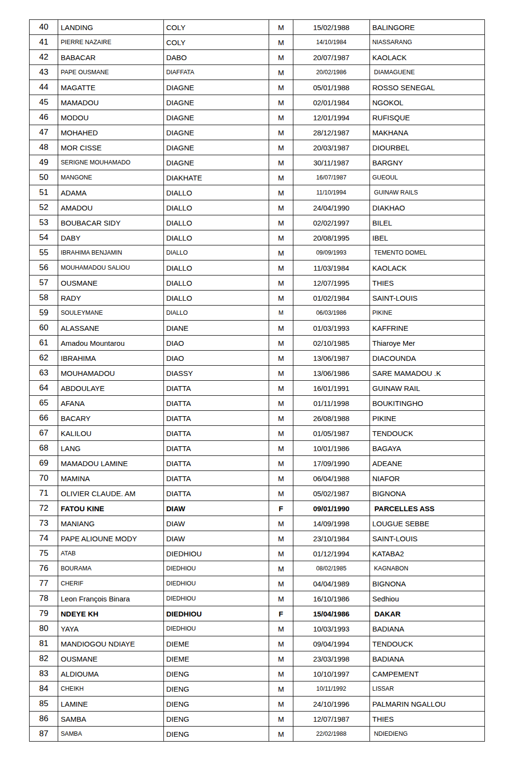| 40 | LANDING | COLY | M | 15/02/1988 | BALINGORE |
| 41 | PIERRE NAZAIRE | COLY | M | 14/10/1984 | NIASSARANG |
| 42 | BABACAR | DABO | M | 20/07/1987 | KAOLACK |
| 43 | PAPE OUSMANE | DIAFFATA | M | 20/02/1986 | DIAMAGUENE |
| 44 | MAGATTE | DIAGNE | M | 05/01/1988 | ROSSO SENEGAL |
| 45 | MAMADOU | DIAGNE | M | 02/01/1984 | NGOKOL |
| 46 | MODOU | DIAGNE | M | 12/01/1994 | RUFISQUE |
| 47 | MOHAHED | DIAGNE | M | 28/12/1987 | MAKHANA |
| 48 | MOR CISSE | DIAGNE | M | 20/03/1987 | DIOURBEL |
| 49 | SERIGNE MOUHAMADO | DIAGNE | M | 30/11/1987 | BARGNY |
| 50 | MANGONE | DIAKHATE | M | 16/07/1987 | GUEOUL |
| 51 | ADAMA | DIALLO | M | 11/10/1994 | GUINAW RAILS |
| 52 | AMADOU | DIALLO | M | 24/04/1990 | DIAKHAO |
| 53 | BOUBACAR SIDY | DIALLO | M | 02/02/1997 | BILEL |
| 54 | DABY | DIALLO | M | 20/08/1995 | IBEL |
| 55 | IBRAHIMA BENJAMIN | DIALLO | M | 09/09/1993 | TEMENTO DOMEL |
| 56 | MOUHAMADOU SALIOU | DIALLO | M | 11/03/1984 | KAOLACK |
| 57 | OUSMANE | DIALLO | M | 12/07/1995 | THIES |
| 58 | RADY | DIALLO | M | 01/02/1984 | SAINT-LOUIS |
| 59 | SOULEYMANE | DIALLO | M | 06/03/1986 | PIKINE |
| 60 | ALASSANE | DIANE | M | 01/03/1993 | KAFFRINE |
| 61 | Amadou Mountarou | DIAO | M | 02/10/1985 | Thiaroye Mer |
| 62 | IBRAHIMA | DIAO | M | 13/06/1987 | DIACOUNDA |
| 63 | MOUHAMADOU | DIASSY | M | 13/06/1986 | SARE MAMADOU .K |
| 64 | ABDOULAYE | DIATTA | M | 16/01/1991 | GUINAW RAIL |
| 65 | AFANA | DIATTA | M | 01/11/1998 | BOUKITINGHO |
| 66 | BACARY | DIATTA | M | 26/08/1988 | PIKINE |
| 67 | KALILOU | DIATTA | M | 01/05/1987 | TENDOUCK |
| 68 | LANG | DIATTA | M | 10/01/1986 | BAGAYA |
| 69 | MAMADOU LAMINE | DIATTA | M | 17/09/1990 | ADEANE |
| 70 | MAMINA | DIATTA | M | 06/04/1988 | NIAFOR |
| 71 | OLIVIER CLAUDE. AM | DIATTA | M | 05/02/1987 | BIGNONA |
| 72 | FATOU KINE | DIAW | F | 09/01/1990 | PARCELLES ASS |
| 73 | MANIANG | DIAW | M | 14/09/1998 | LOUGUE SEBBE |
| 74 | PAPE ALIOUNE MODY | DIAW | M | 23/10/1984 | SAINT-LOUIS |
| 75 | ATAB | DIEDHIOU | M | 01/12/1994 | KATABA2 |
| 76 | BOURAMA | DIEDHIOU | M | 08/02/1985 | KAGNABON |
| 77 | CHERIF | DIEDHIOU | M | 04/04/1989 | BIGNONA |
| 78 | Leon François Binara | DIEDHIOU | M | 16/10/1986 | Sedhiou |
| 79 | NDEYE KH | DIEDHIOU | F | 15/04/1986 | DAKAR |
| 80 | YAYA | DIEDHIOU | M | 10/03/1993 | BADIANA |
| 81 | MANDIOGOU NDIAYE | DIEME | M | 09/04/1994 | TENDOUCK |
| 82 | OUSMANE | DIEME | M | 23/03/1998 | BADIANA |
| 83 | ALDIOUMA | DIENG | M | 10/10/1997 | CAMPEMENT |
| 84 | CHEIKH | DIENG | M | 10/11/1992 | LISSAR |
| 85 | LAMINE | DIENG | M | 24/10/1996 | PALMARIN NGALLOU |
| 86 | SAMBA | DIENG | M | 12/07/1987 | THIES |
| 87 | SAMBA | DIENG | M | 22/02/1988 | NDIEDIENG |